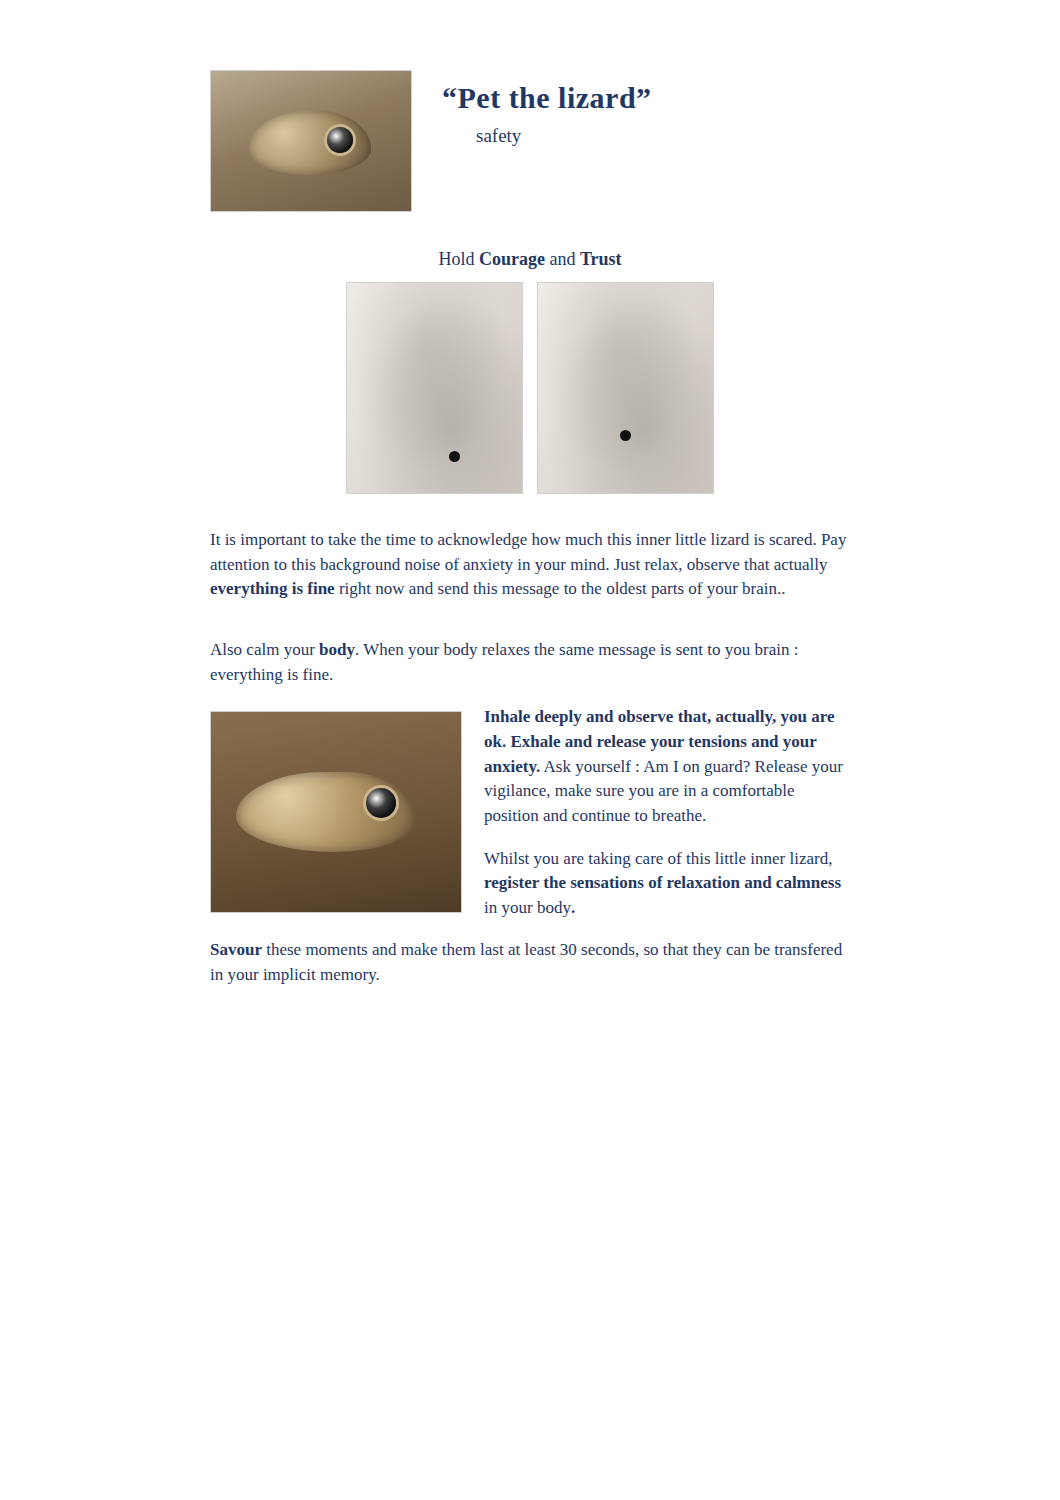“Pet the lizard”
safety
Hold Courage and Trust
It is important to take the time to acknowledge how much this inner little lizard is scared. Pay attention to this background noise of anxiety in your mind. Just relax, observe that actually everything is fine right now and send this message to the oldest parts of your brain..
Also calm your body. When your body relaxes the same message is sent to you brain : everything is fine.
Inhale deeply and observe that, actually, you are ok. Exhale and release your tensions and your anxiety. Ask yourself : Am I on guard? Release your vigilance, make sure you are in a comfortable position and continue to breathe.
Whilst you are taking care of this little inner lizard, register the sensations of relaxation and calmness in your body.
Savour these moments and make them last at least 30 seconds, so that they can be transfered in your implicit memory.